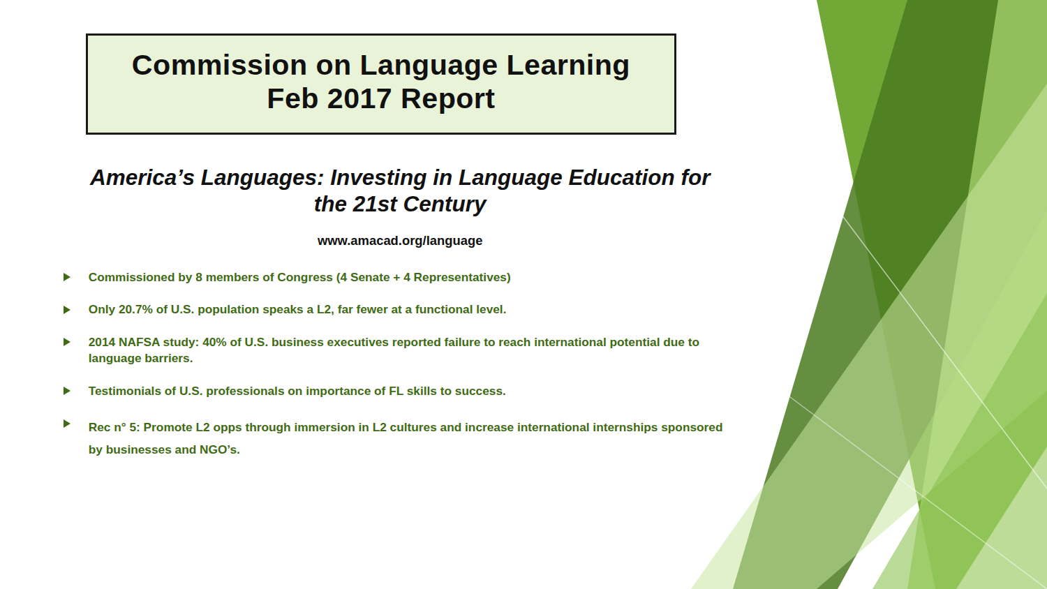Commission on Language Learning
Feb 2017 Report
America’s Languages: Investing in Language Education for the 21st Century
www.amacad.org/language
Commissioned by 8 members of Congress (4 Senate + 4 Representatives)
Only 20.7% of U.S. population speaks a L2, far fewer at a functional level.
2014 NAFSA study: 40% of U.S. business executives reported failure to reach international potential due to language barriers.
Testimonials of U.S. professionals on importance of FL skills to success.
Rec n° 5: Promote L2 opps through immersion in L2 cultures and increase international internships sponsored by businesses and NGO’s.